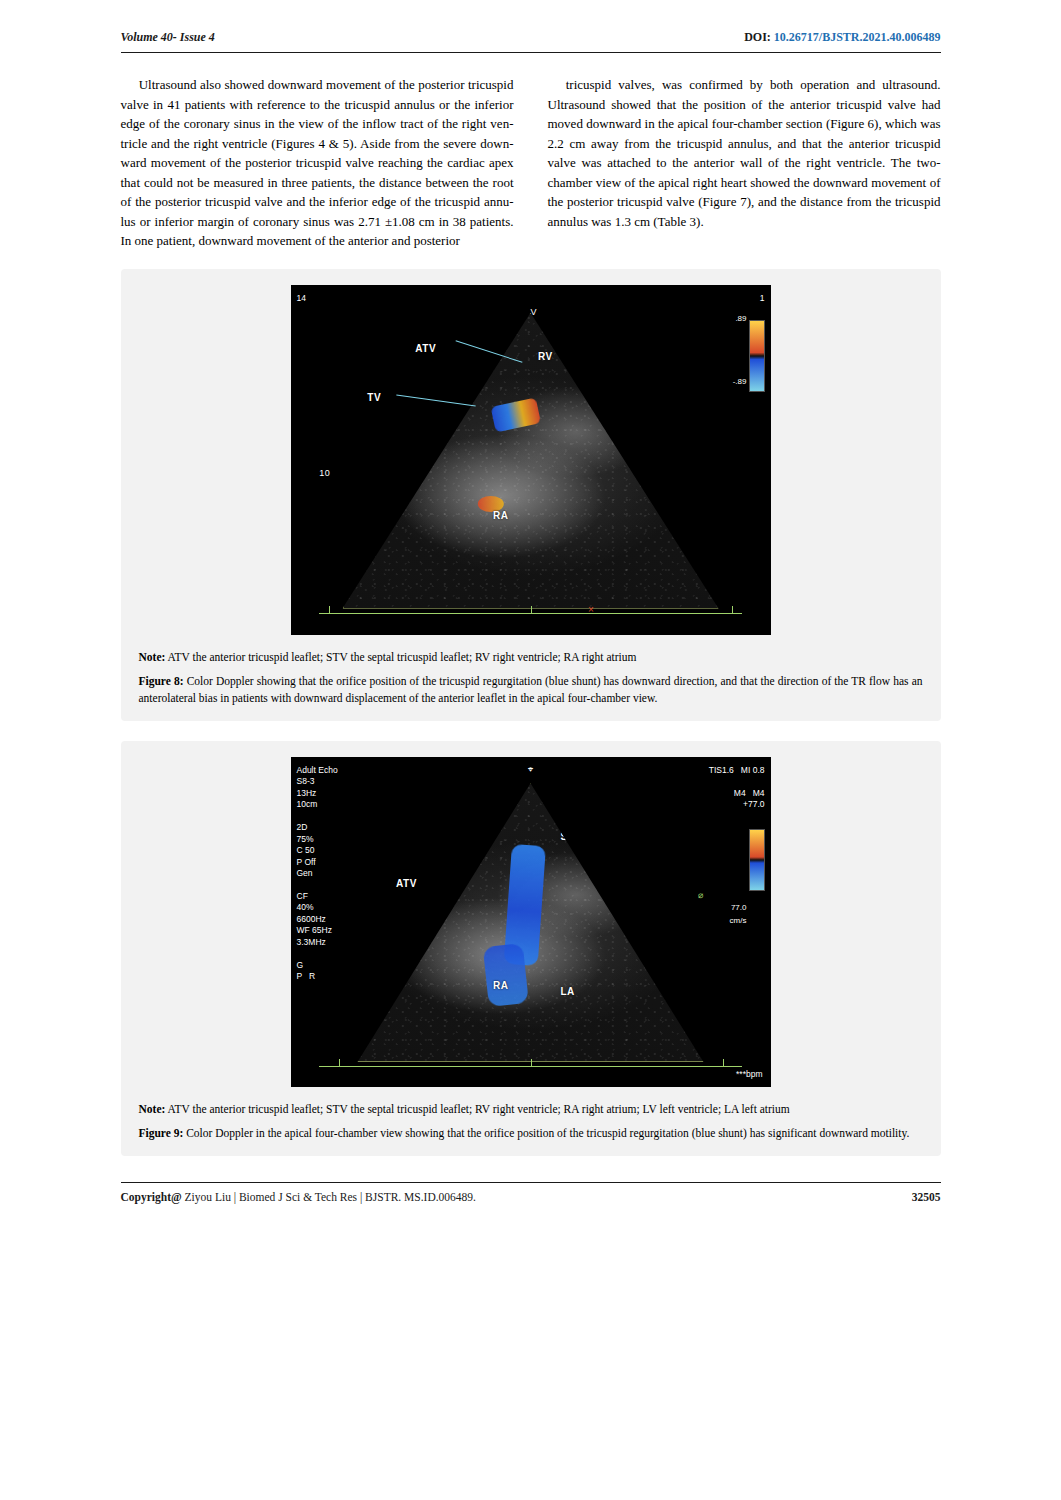Volume 40- Issue 4
DOI: 10.26717/BJSTR.2021.40.006489
Ultrasound also showed downward movement of the posterior tricuspid valve in 41 patients with reference to the tricuspid annulus or the inferior edge of the coronary sinus in the view of the inflow tract of the right ventricle and the right ventricle (Figures 4 & 5). Aside from the severe downward movement of the posterior tricuspid valve reaching the cardiac apex that could not be measured in three patients, the distance between the root of the posterior tricuspid valve and the inferior edge of the tricuspid annulus or inferior margin of coronary sinus was 2.71 ±1.08 cm in 38 patients. In one patient, downward movement of the anterior and posterior
tricuspid valves, was confirmed by both operation and ultrasound. Ultrasound showed that the position of the anterior tricuspid valve had moved downward in the apical four-chamber section (Figure 6), which was 2.2 cm away from the tricuspid annulus, and that the anterior tricuspid valve was attached to the anterior wall of the right ventricle. The two-chamber view of the apical right heart showed the downward movement of the posterior tricuspid valve (Figure 7), and the distance from the tricuspid annulus was 1.3 cm (Table 3).
14
1
.89
-.89
RV
RA
ATV
TV
V
10
×
Note: ATV the anterior tricuspid leaflet; STV the septal tricuspid leaflet; RV right ventricle; RA right atrium
Figure 8: Color Doppler showing that the orifice position of the tricuspid regurgitation (blue shunt) has downward direction, and that the direction of the TR flow has an anterolateral bias in patients with downward displacement of the anterior leaflet in the apical four-chamber view.
Adult Echo
S8-3
13Hz
10cm
2D
75%
C 50
P Off
Gen
CF
40%
6600Hz
WF 65Hz
3.3MHz
G
P R
TIS1.6 MI 0.8
M4 M4
+77.0
77.0
cm/s
⌖
RV
STV
LV
RA
LA
ATV
⌀
***bpm
Note: ATV the anterior tricuspid leaflet; STV the septal tricuspid leaflet; RV right ventricle; RA right atrium; LV left ventricle; LA left atrium
Figure 9: Color Doppler in the apical four-chamber view showing that the orifice position of the tricuspid regurgitation (blue shunt) has significant downward motility.
Copyright@ Ziyou Liu | Biomed J Sci & Tech Res | BJSTR. MS.ID.006489.
32505